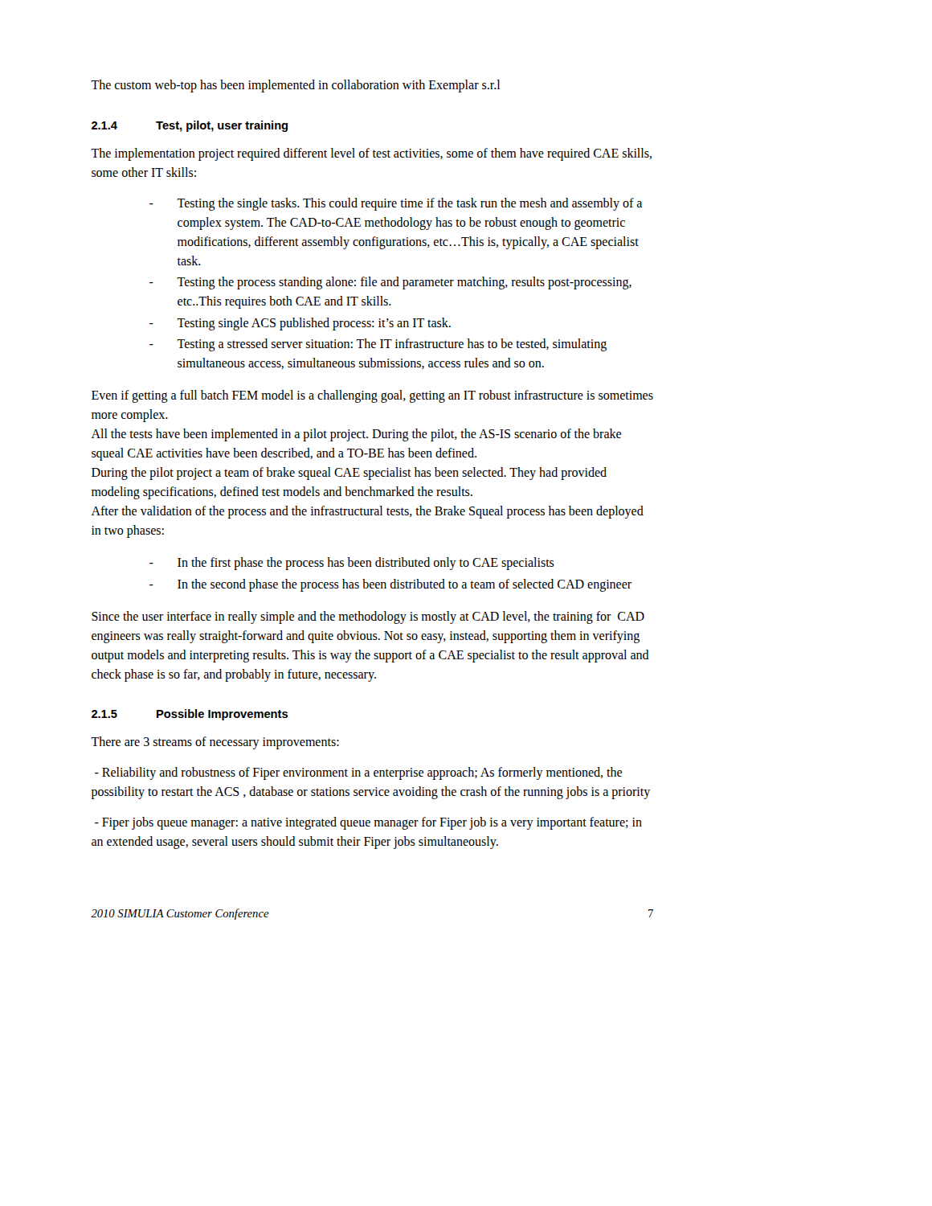The custom web-top has been implemented in collaboration with Exemplar s.r.l
2.1.4 Test, pilot, user training
The implementation project required different level of test activities, some of them have required CAE skills, some other IT skills:
Testing the single tasks. This could require time if the task run the mesh and assembly of a complex system. The CAD-to-CAE methodology has to be robust enough to geometric modifications, different assembly configurations, etc…This is, typically, a CAE specialist task.
Testing the process standing alone: file and parameter matching, results post-processing, etc..This requires both CAE and IT skills.
Testing single ACS published process: it’s an IT task.
Testing a stressed server situation: The IT infrastructure has to be tested, simulating simultaneous access, simultaneous submissions, access rules and so on.
Even if getting a full batch FEM model is a challenging goal, getting an IT robust infrastructure is sometimes more complex.
All the tests have been implemented in a pilot project. During the pilot, the AS-IS scenario of the brake squeal CAE activities have been described, and a TO-BE has been defined.
During the pilot project a team of brake squeal CAE specialist has been selected. They had provided modeling specifications, defined test models and benchmarked the results.
After the validation of the process and the infrastructural tests, the Brake Squeal process has been deployed in two phases:
In the first phase the process has been distributed only to CAE specialists
In the second phase the process has been distributed to a team of selected CAD engineer
Since the user interface in really simple and the methodology is mostly at CAD level, the training for CAD engineers was really straight-forward and quite obvious. Not so easy, instead, supporting them in verifying output models and interpreting results. This is way the support of a CAE specialist to the result approval and check phase is so far, and probably in future, necessary.
2.1.5 Possible Improvements
There are 3 streams of necessary improvements:
- Reliability and robustness of Fiper environment in a enterprise approach; As formerly mentioned, the possibility to restart the ACS , database or stations service avoiding the crash of the running jobs is a priority
- Fiper jobs queue manager: a native integrated queue manager for Fiper job is a very important feature; in an extended usage, several users should submit their Fiper jobs simultaneously.
2010 SIMULIA Customer Conference 7